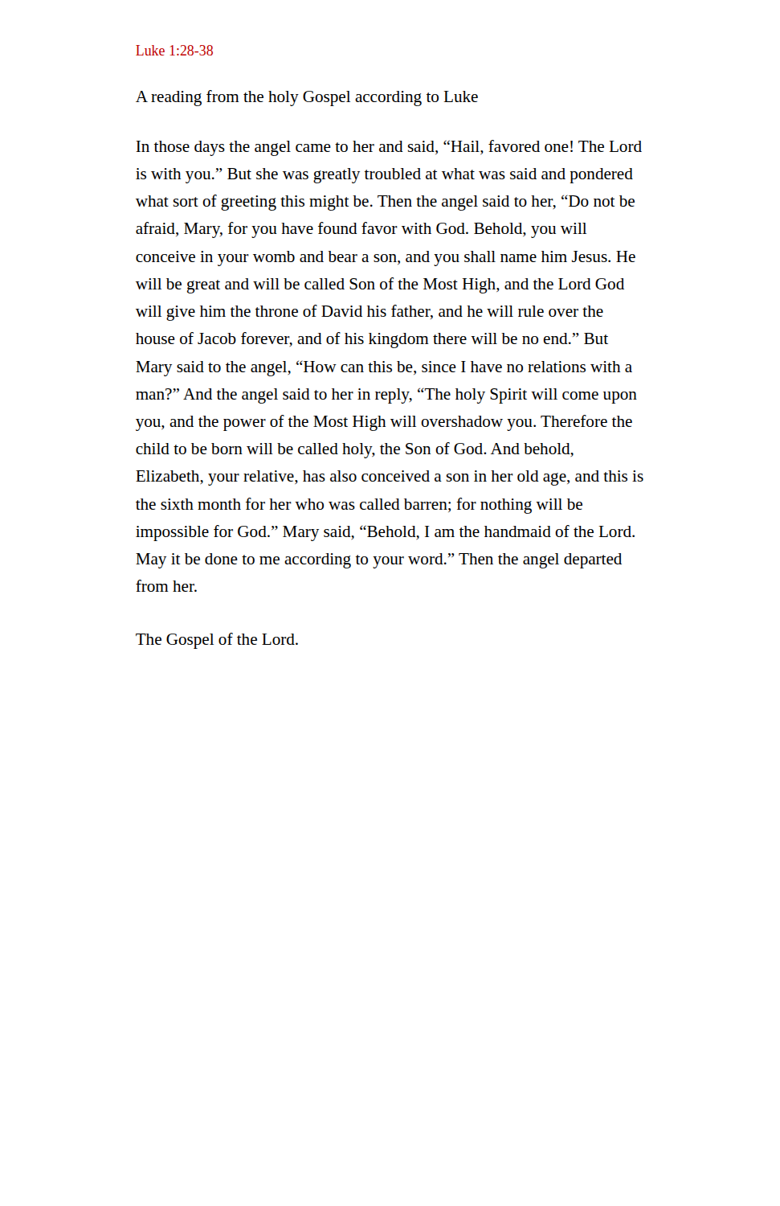Luke 1:28-38
A reading from the holy Gospel according to Luke
In those days the angel came to her and said, “Hail, favored one! The Lord is with you.” But she was greatly troubled at what was said and pondered what sort of greeting this might be. Then the angel said to her, “Do not be afraid, Mary, for you have found favor with God. Behold, you will conceive in your womb and bear a son, and you shall name him Jesus. He will be great and will be called Son of the Most High, and the Lord God will give him the throne of David his father, and he will rule over the house of Jacob forever, and of his kingdom there will be no end.” But Mary said to the angel, “How can this be, since I have no relations with a man?” And the angel said to her in reply, “The holy Spirit will come upon you, and the power of the Most High will overshadow you. Therefore the child to be born will be called holy, the Son of God. And behold, Elizabeth, your relative, has also conceived a son in her old age, and this is the sixth month for her who was called barren; for nothing will be impossible for God.” Mary said, “Behold, I am the handmaid of the Lord. May it be done to me according to your word.” Then the angel departed from her.
The Gospel of the Lord.